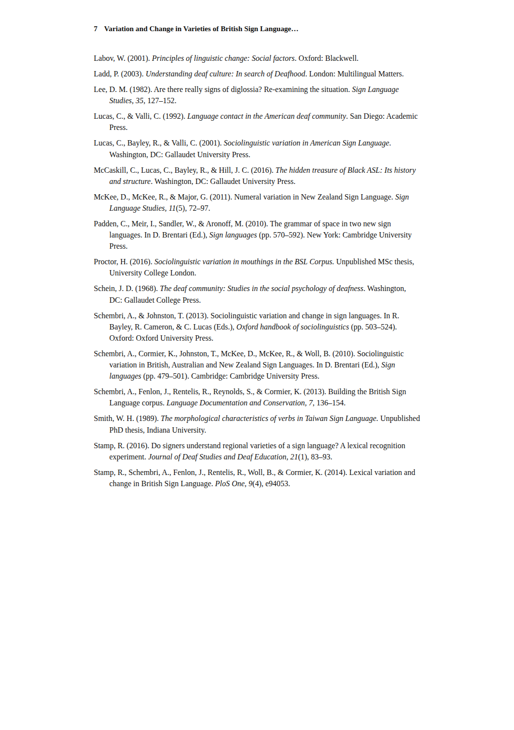7 Variation and Change in Varieties of British Sign Language…
Labov, W. (2001). Principles of linguistic change: Social factors. Oxford: Blackwell.
Ladd, P. (2003). Understanding deaf culture: In search of Deafhood. London: Multilingual Matters.
Lee, D. M. (1982). Are there really signs of diglossia? Re-examining the situation. Sign Language Studies, 35, 127–152.
Lucas, C., & Valli, C. (1992). Language contact in the American deaf community. San Diego: Academic Press.
Lucas, C., Bayley, R., & Valli, C. (2001). Sociolinguistic variation in American Sign Language. Washington, DC: Gallaudet University Press.
McCaskill, C., Lucas, C., Bayley, R., & Hill, J. C. (2016). The hidden treasure of Black ASL: Its history and structure. Washington, DC: Gallaudet University Press.
McKee, D., McKee, R., & Major, G. (2011). Numeral variation in New Zealand Sign Language. Sign Language Studies, 11(5), 72–97.
Padden, C., Meir, I., Sandler, W., & Aronoff, M. (2010). The grammar of space in two new sign languages. In D. Brentari (Ed.), Sign languages (pp. 570–592). New York: Cambridge University Press.
Proctor, H. (2016). Sociolinguistic variation in mouthings in the BSL Corpus. Unpublished MSc thesis, University College London.
Schein, J. D. (1968). The deaf community: Studies in the social psychology of deafness. Washington, DC: Gallaudet College Press.
Schembri, A., & Johnston, T. (2013). Sociolinguistic variation and change in sign languages. In R. Bayley, R. Cameron, & C. Lucas (Eds.), Oxford handbook of sociolinguistics (pp. 503–524). Oxford: Oxford University Press.
Schembri, A., Cormier, K., Johnston, T., McKee, D., McKee, R., & Woll, B. (2010). Sociolinguistic variation in British, Australian and New Zealand Sign Languages. In D. Brentari (Ed.), Sign languages (pp. 479–501). Cambridge: Cambridge University Press.
Schembri, A., Fenlon, J., Rentelis, R., Reynolds, S., & Cormier, K. (2013). Building the British Sign Language corpus. Language Documentation and Conservation, 7, 136–154.
Smith, W. H. (1989). The morphological characteristics of verbs in Taiwan Sign Language. Unpublished PhD thesis, Indiana University.
Stamp, R. (2016). Do signers understand regional varieties of a sign language? A lexical recognition experiment. Journal of Deaf Studies and Deaf Education, 21(1), 83–93.
Stamp, R., Schembri, A., Fenlon, J., Rentelis, R., Woll, B., & Cormier, K. (2014). Lexical variation and change in British Sign Language. PloS One, 9(4), e94053.